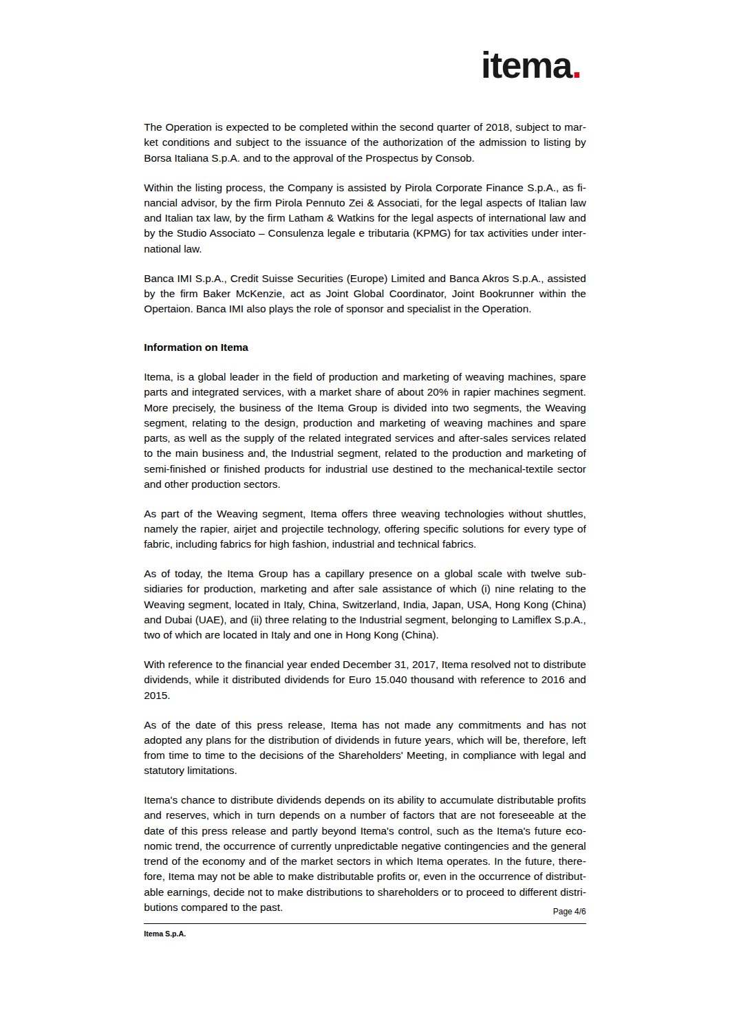itema.
The Operation is expected to be completed within the second quarter of 2018, subject to market conditions and subject to the issuance of the authorization of the admission to listing by Borsa Italiana S.p.A. and to the approval of the Prospectus by Consob.
Within the listing process, the Company is assisted by Pirola Corporate Finance S.p.A., as financial advisor, by the firm Pirola Pennuto Zei & Associati, for the legal aspects of Italian law and Italian tax law, by the firm Latham & Watkins for the legal aspects of international law and by the Studio Associato – Consulenza legale e tributaria (KPMG) for tax activities under international law.
Banca IMI S.p.A., Credit Suisse Securities (Europe) Limited and Banca Akros S.p.A., assisted by the firm Baker McKenzie, act as Joint Global Coordinator, Joint Bookrunner within the Opertaion. Banca IMI also plays the role of sponsor and specialist in the Operation.
Information on Itema
Itema, is a global leader in the field of production and marketing of weaving machines, spare parts and integrated services, with a market share of about 20% in rapier machines segment. More precisely, the business of the Itema Group is divided into two segments, the Weaving segment, relating to the design, production and marketing of weaving machines and spare parts, as well as the supply of the related integrated services and after-sales services related to the main business and, the Industrial segment, related to the production and marketing of semi-finished or finished products for industrial use destined to the mechanical-textile sector and other production sectors.
As part of the Weaving segment, Itema offers three weaving technologies without shuttles, namely the rapier, airjet and projectile technology, offering specific solutions for every type of fabric, including fabrics for high fashion, industrial and technical fabrics.
As of today, the Itema Group has a capillary presence on a global scale with twelve subsidiaries for production, marketing and after sale assistance of which (i) nine relating to the Weaving segment, located in Italy, China, Switzerland, India, Japan, USA, Hong Kong (China) and Dubai (UAE), and (ii) three relating to the Industrial segment, belonging to Lamiflex S.p.A., two of which are located in Italy and one in Hong Kong (China).
With reference to the financial year ended December 31, 2017, Itema resolved not to distribute dividends, while it distributed dividends for Euro 15.040 thousand with reference to 2016 and 2015.
As of the date of this press release, Itema has not made any commitments and has not adopted any plans for the distribution of dividends in future years, which will be, therefore, left from time to time to the decisions of the Shareholders' Meeting, in compliance with legal and statutory limitations.
Itema's chance to distribute dividends depends on its ability to accumulate distributable profits and reserves, which in turn depends on a number of factors that are not foreseeable at the date of this press release and partly beyond Itema's control, such as the Itema's future economic trend, the occurrence of currently unpredictable negative contingencies and the general trend of the economy and of the market sectors in which Itema operates. In the future, therefore, Itema may not be able to make distributable profits or, even in the occurrence of distributable earnings, decide not to make distributions to shareholders or to proceed to different distributions compared to the past.
Page 4/6
Itema S.p.A.